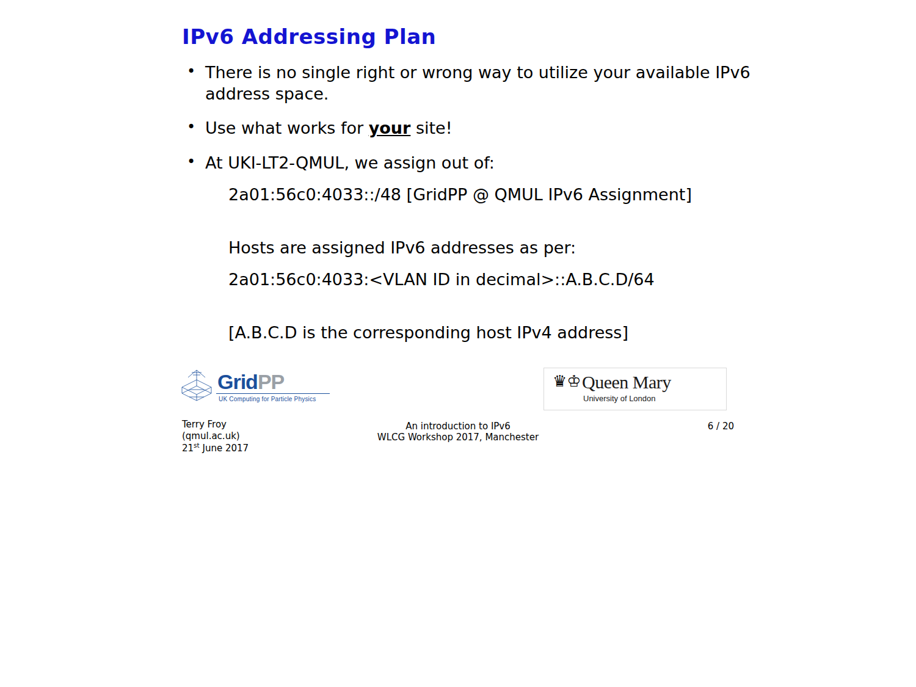IPv6 Addressing Plan
There is no single right or wrong way to utilize your available IPv6 address space.
Use what works for your site!
At UKI-LT2-QMUL, we assign out of:
2a01:56c0:4033::/48 [GridPP @ QMUL IPv6 Assignment]
Hosts are assigned IPv6 addresses as per:
2a01:56c0:4033:<VLAN ID in decimal>::A.B.C.D/64
[A.B.C.D is the corresponding host IPv4 address]
Grid PP
UK Computing for Particle Physics
♛♔
Queen Mary
University of London
Terry Froy
(qmul.ac.uk)
21st June 2017
An introduction to IPv6
WLCG Workshop 2017, Manchester
6 / 20